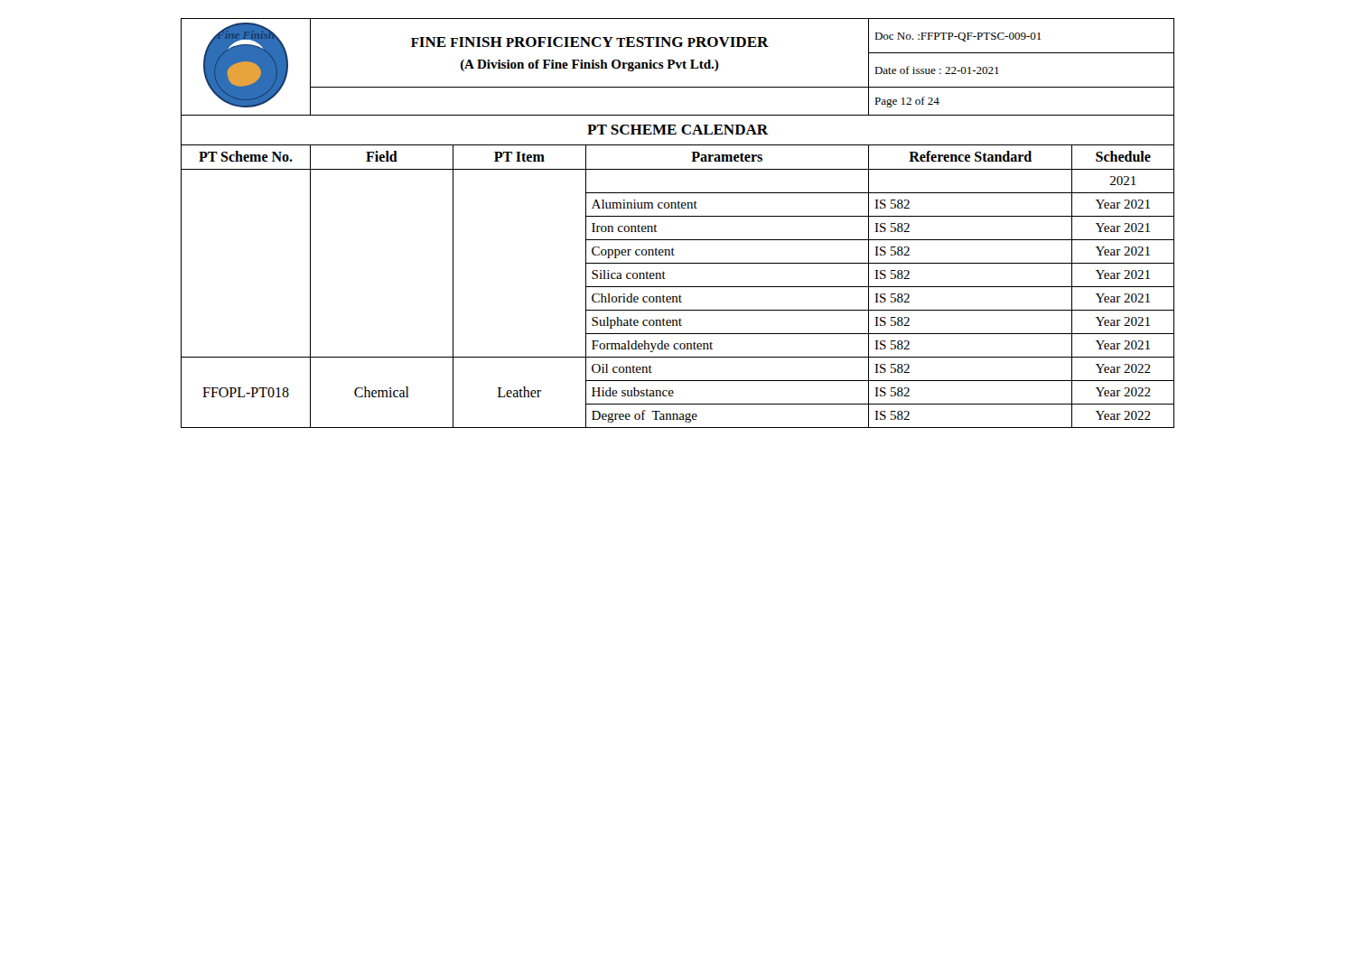| Fine Finish | F INE F INISH P ROFICIENCY T ESTING P ROVIDER (A Division of Fine Finish Organics Pvt Ltd.) | Doc No. :FFPTP-QF-PTSC-009-01 |
| Date of issue : 22-01-2021 |
| | Page 12 of 24 |
| PT SCHEME CALENDAR |
| PT Scheme No. | Field | PT Item | Parameters | Reference Standard | Schedule |
| | | | | | 2021 |
| Aluminium content | IS 582 | Year 2021 |
| Iron content | IS 582 | Year 2021 |
| Copper content | IS 582 | Year 2021 |
| Silica content | IS 582 | Year 2021 |
| Chloride content | IS 582 | Year 2021 |
| Sulphate content | IS 582 | Year 2021 |
| Formaldehyde content | IS 582 | Year 2021 |
| FFOPL-PT018 | Chemical | Leather | Oil content | IS 582 | Year 2022 |
| Hide substance | IS 582 | Year 2022 |
| Degree of Tannage | IS 582 | Year 2022 |